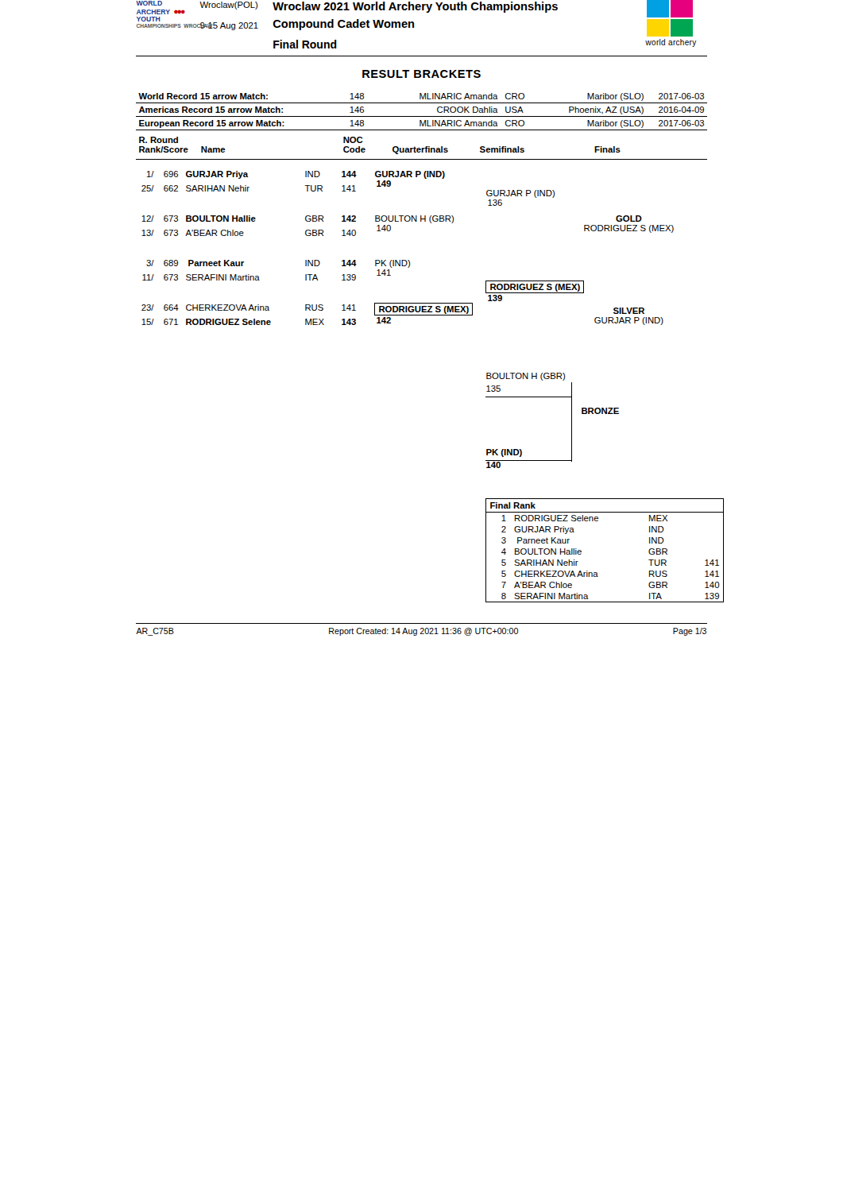WORLD
ARCHERY ●●●
YOUTH
CHAMPIONSHIPS WROCŁAW
Wroclaw(POL)
9-15 Aug 2021
Wroclaw 2021 World Archery Youth Championships
Compound Cadet Women
Final Round
world archery
RESULT BRACKETS
| World Record 15 arrow Match: | 148 | MLINARIC Amanda | CRO | Maribor (SLO) | 2017-06-03 |
| Americas Record 15 arrow Match: | 146 | CROOK Dahlia | USA | Phoenix, AZ (USA) | 2016-04-09 |
| European Record 15 arrow Match: | 148 | MLINARIC Amanda | CRO | Maribor (SLO) | 2017-06-03 |
| R. Round Rank/Score | Name | NOC Code | Quarterfinals | Semifinals | Finals |
1/ 696
GURJAR Priya
IND
144
25/ 662
SARIHAN Nehir
TUR
141
12/ 673
BOULTON Hallie
GBR
142
13/ 673
A'BEAR Chloe
GBR
140
3/ 689
Parneet Kaur
IND
144
11/ 673
SERAFINI Martina
ITA
139
23/ 664
CHERKEZOVA Arina
RUS
141
15/ 671
RODRIGUEZ Selene
MEX
143
GURJAR P (IND)
149
BOULTON H (GBR)
140
PK (IND)
141
RODRIGUEZ S (MEX)
142
GURJAR P (IND)
136
RODRIGUEZ S (MEX)
139
GOLD
RODRIGUEZ S (MEX)
SILVER
GURJAR P (IND)
BOULTON H (GBR)
135
BRONZE
PK (IND)
140
Final Rank
| 1 | RODRIGUEZ Selene | MEX | |
| 2 | GURJAR Priya | IND | |
| 3 | Parneet Kaur | IND | |
| 4 | BOULTON Hallie | GBR | |
| 5 | SARIHAN Nehir | TUR | 141 |
| 5 | CHERKEZOVA Arina | RUS | 141 |
| 7 | A'BEAR Chloe | GBR | 140 |
| 8 | SERAFINI Martina | ITA | 139 |
AR_C75B
Report Created: 14 Aug 2021 11:36 @ UTC+00:00
Page 1/3